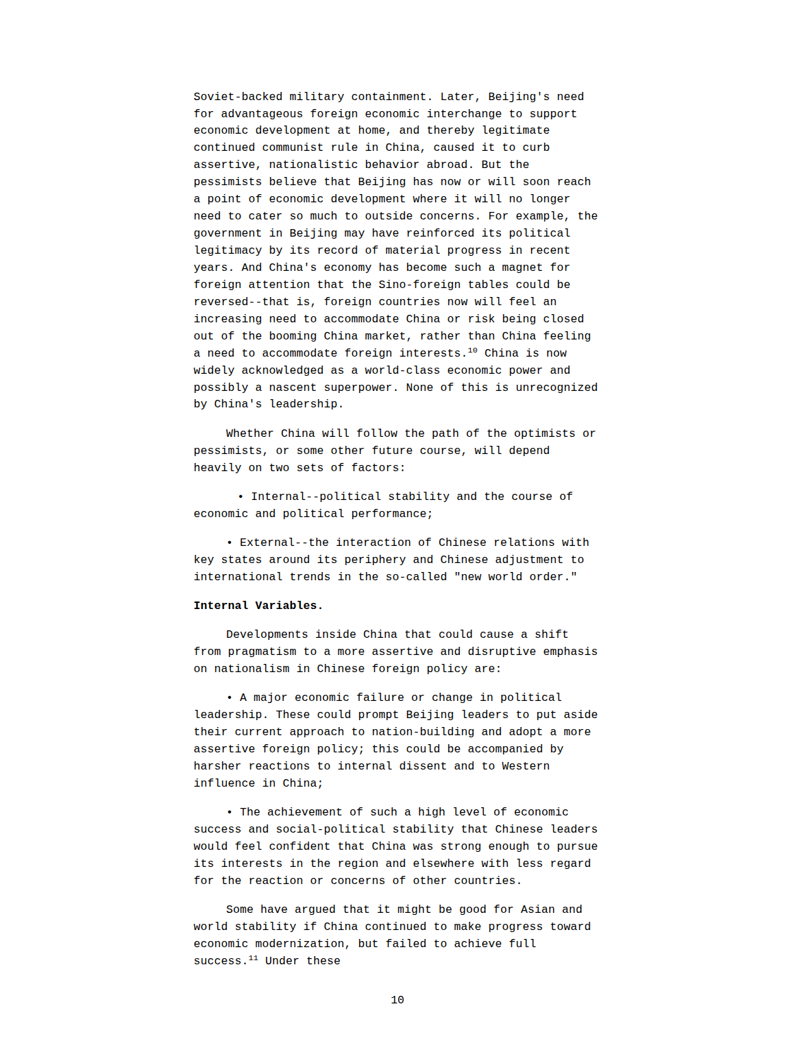Soviet-backed military containment. Later, Beijing's need for advantageous foreign economic interchange to support economic development at home, and thereby legitimate continued communist rule in China, caused it to curb assertive, nationalistic behavior abroad. But the pessimists believe that Beijing has now or will soon reach a point of economic development where it will no longer need to cater so much to outside concerns. For example, the government in Beijing may have reinforced its political legitimacy by its record of material progress in recent years. And China's economy has become such a magnet for foreign attention that the Sino-foreign tables could be reversed--that is, foreign countries now will feel an increasing need to accommodate China or risk being closed out of the booming China market, rather than China feeling a need to accommodate foreign interests.10 China is now widely acknowledged as a world-class economic power and possibly a nascent superpower. None of this is unrecognized by China's leadership.
Whether China will follow the path of the optimists or pessimists, or some other future course, will depend heavily on two sets of factors:
• Internal--political stability and the course of economic and political performance;
• External--the interaction of Chinese relations with key states around its periphery and Chinese adjustment to international trends in the so-called "new world order."
Internal Variables.
Developments inside China that could cause a shift from pragmatism to a more assertive and disruptive emphasis on nationalism in Chinese foreign policy are:
• A major economic failure or change in political leadership. These could prompt Beijing leaders to put aside their current approach to nation-building and adopt a more assertive foreign policy; this could be accompanied by harsher reactions to internal dissent and to Western influence in China;
• The achievement of such a high level of economic success and social-political stability that Chinese leaders would feel confident that China was strong enough to pursue its interests in the region and elsewhere with less regard for the reaction or concerns of other countries.
Some have argued that it might be good for Asian and world stability if China continued to make progress toward economic modernization, but failed to achieve full success.11 Under these
10